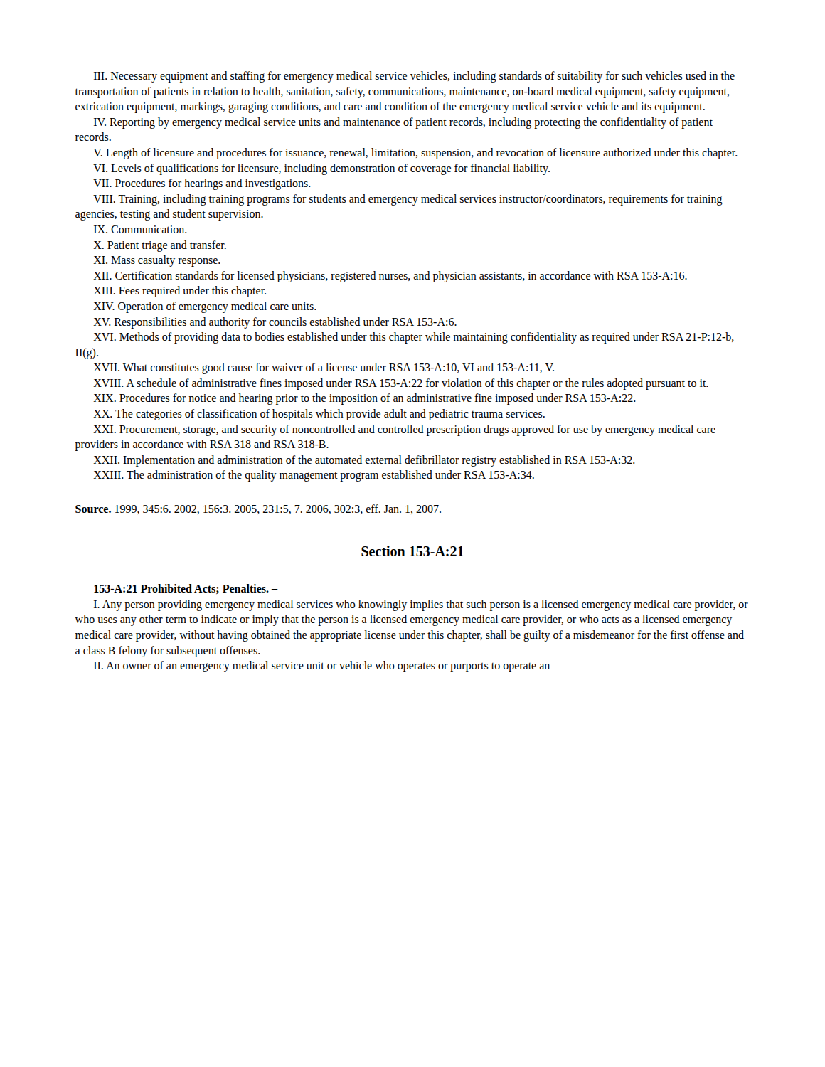III. Necessary equipment and staffing for emergency medical service vehicles, including standards of suitability for such vehicles used in the transportation of patients in relation to health, sanitation, safety, communications, maintenance, on-board medical equipment, safety equipment, extrication equipment, markings, garaging conditions, and care and condition of the emergency medical service vehicle and its equipment.
IV. Reporting by emergency medical service units and maintenance of patient records, including protecting the confidentiality of patient records.
V. Length of licensure and procedures for issuance, renewal, limitation, suspension, and revocation of licensure authorized under this chapter.
VI. Levels of qualifications for licensure, including demonstration of coverage for financial liability.
VII. Procedures for hearings and investigations.
VIII. Training, including training programs for students and emergency medical services instructor/coordinators, requirements for training agencies, testing and student supervision.
IX. Communication.
X. Patient triage and transfer.
XI. Mass casualty response.
XII. Certification standards for licensed physicians, registered nurses, and physician assistants, in accordance with RSA 153-A:16.
XIII. Fees required under this chapter.
XIV. Operation of emergency medical care units.
XV. Responsibilities and authority for councils established under RSA 153-A:6.
XVI. Methods of providing data to bodies established under this chapter while maintaining confidentiality as required under RSA 21-P:12-b, II(g).
XVII. What constitutes good cause for waiver of a license under RSA 153-A:10, VI and 153-A:11, V.
XVIII. A schedule of administrative fines imposed under RSA 153-A:22 for violation of this chapter or the rules adopted pursuant to it.
XIX. Procedures for notice and hearing prior to the imposition of an administrative fine imposed under RSA 153-A:22.
XX. The categories of classification of hospitals which provide adult and pediatric trauma services.
XXI. Procurement, storage, and security of noncontrolled and controlled prescription drugs approved for use by emergency medical care providers in accordance with RSA 318 and RSA 318-B.
XXII. Implementation and administration of the automated external defibrillator registry established in RSA 153-A:32.
XXIII. The administration of the quality management program established under RSA 153-A:34.
Source. 1999, 345:6. 2002, 156:3. 2005, 231:5, 7. 2006, 302:3, eff. Jan. 1, 2007.
Section 153-A:21
153-A:21 Prohibited Acts; Penalties. –
I. Any person providing emergency medical services who knowingly implies that such person is a licensed emergency medical care provider, or who uses any other term to indicate or imply that the person is a licensed emergency medical care provider, or who acts as a licensed emergency medical care provider, without having obtained the appropriate license under this chapter, shall be guilty of a misdemeanor for the first offense and a class B felony for subsequent offenses.
II. An owner of an emergency medical service unit or vehicle who operates or purports to operate an